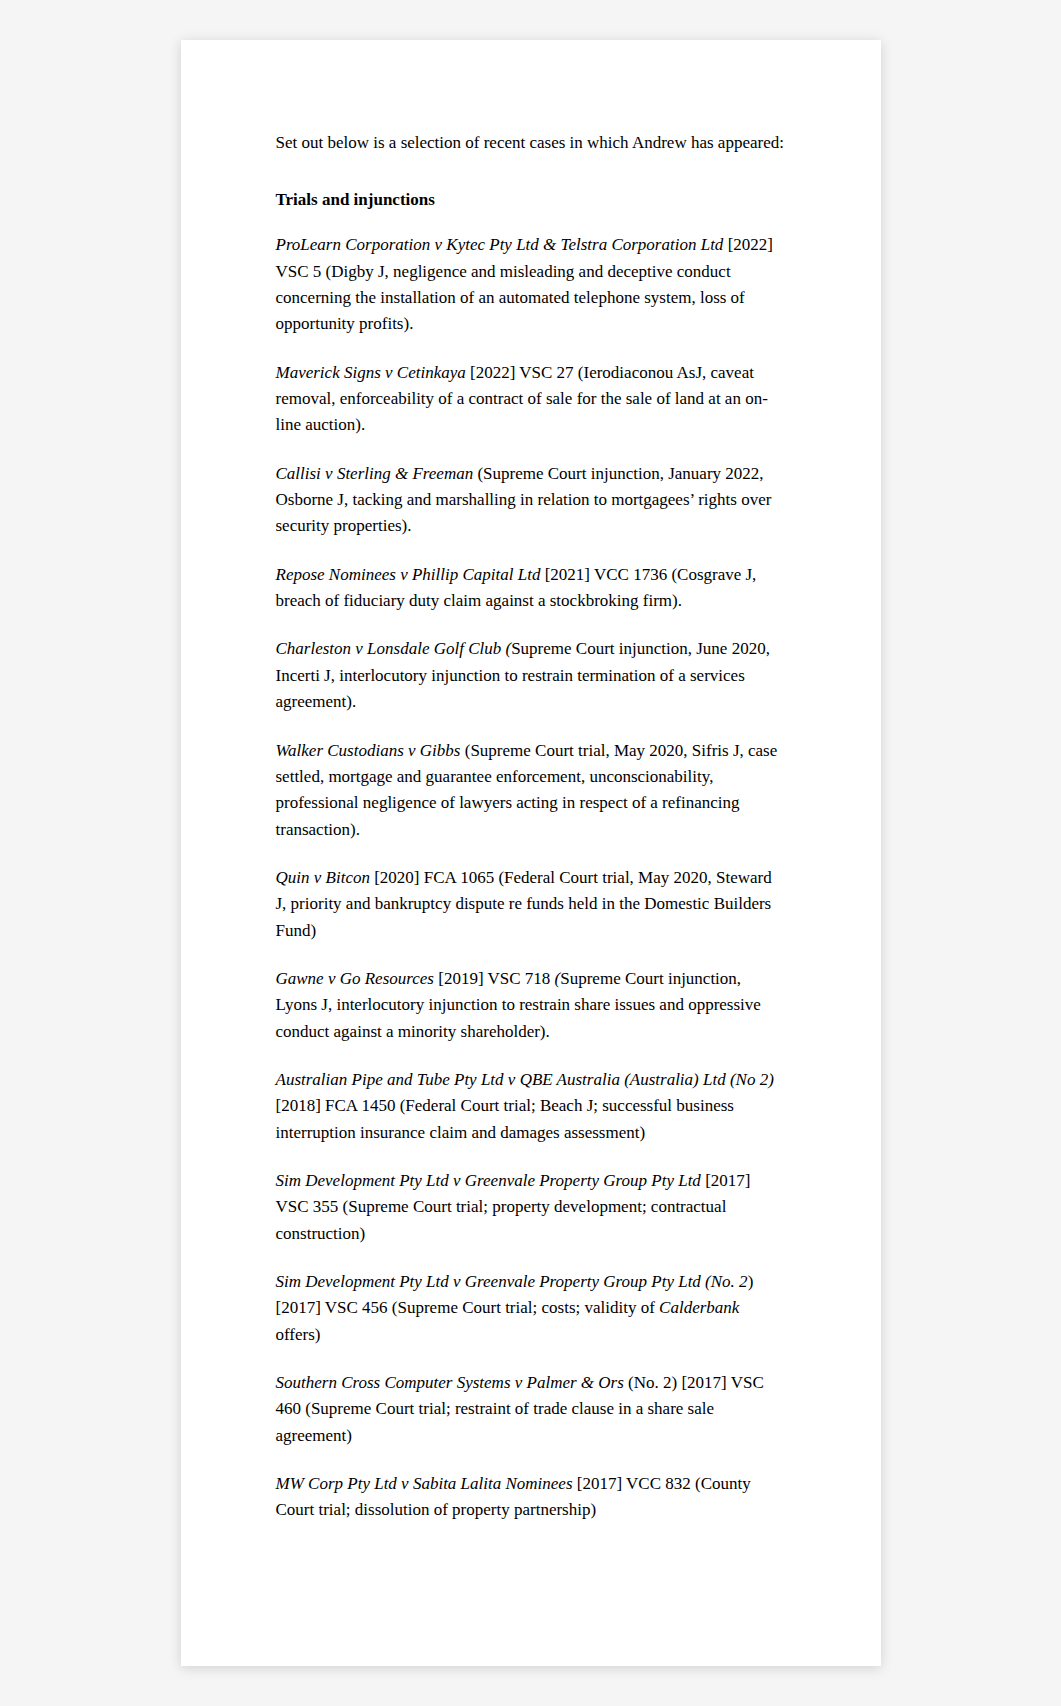Set out below is a selection of recent cases in which Andrew has appeared:
Trials and injunctions
ProLearn Corporation v Kytec Pty Ltd & Telstra Corporation Ltd [2022] VSC 5 (Digby J, negligence and misleading and deceptive conduct concerning the installation of an automated telephone system, loss of opportunity profits).
Maverick Signs v Cetinkaya [2022] VSC 27 (Ierodiaconou AsJ, caveat removal, enforceability of a contract of sale for the sale of land at an on-line auction).
Callisi v Sterling & Freeman (Supreme Court injunction, January 2022, Osborne J, tacking and marshalling in relation to mortgagees’ rights over security properties).
Repose Nominees v Phillip Capital Ltd [2021] VCC 1736 (Cosgrave J, breach of fiduciary duty claim against a stockbroking firm).
Charleston v Lonsdale Golf Club (Supreme Court injunction, June 2020, Incerti J, interlocutory injunction to restrain termination of a services agreement).
Walker Custodians v Gibbs (Supreme Court trial, May 2020, Sifris J, case settled, mortgage and guarantee enforcement, unconscionability, professional negligence of lawyers acting in respect of a refinancing transaction).
Quin v Bitcon [2020] FCA 1065 (Federal Court trial, May 2020, Steward J, priority and bankruptcy dispute re funds held in the Domestic Builders Fund)
Gawne v Go Resources [2019] VSC 718 (Supreme Court injunction, Lyons J, interlocutory injunction to restrain share issues and oppressive conduct against a minority shareholder).
Australian Pipe and Tube Pty Ltd v QBE Australia (Australia) Ltd (No 2) [2018] FCA 1450 (Federal Court trial; Beach J; successful business interruption insurance claim and damages assessment)
Sim Development Pty Ltd v Greenvale Property Group Pty Ltd [2017] VSC 355 (Supreme Court trial; property development; contractual construction)
Sim Development Pty Ltd v Greenvale Property Group Pty Ltd (No. 2) [2017] VSC 456 (Supreme Court trial; costs; validity of Calderbank offers)
Southern Cross Computer Systems v Palmer & Ors (No. 2) [2017] VSC 460 (Supreme Court trial; restraint of trade clause in a share sale agreement)
MW Corp Pty Ltd v Sabita Lalita Nominees [2017] VCC 832 (County Court trial; dissolution of property partnership)